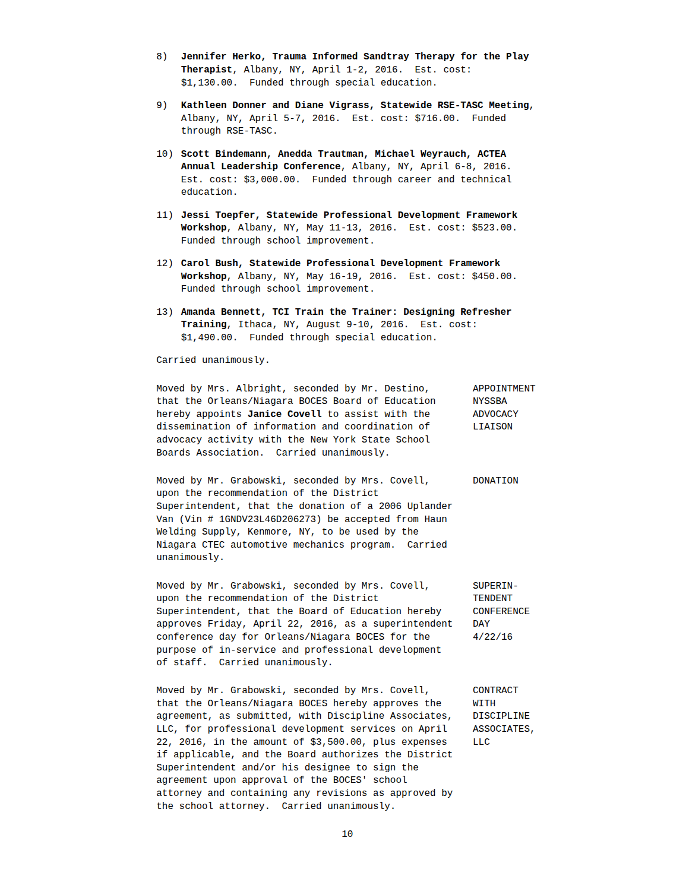8)
Jennifer Herko, Trauma Informed Sandtray Therapy for the Play Therapist, Albany, NY, April 1-2, 2016. Est. cost: $1,130.00. Funded through special education.
9)
Kathleen Donner and Diane Vigrass, Statewide RSE-TASC Meeting, Albany, NY, April 5-7, 2016. Est. cost: $716.00. Funded through RSE-TASC.
10)
Scott Bindemann, Anedda Trautman, Michael Weyrauch, ACTEA Annual Leadership Conference, Albany, NY, April 6-8, 2016. Est. cost: $3,000.00. Funded through career and technical education.
11)
Jessi Toepfer, Statewide Professional Development Framework Workshop, Albany, NY, May 11-13, 2016. Est. cost: $523.00. Funded through school improvement.
12)
Carol Bush, Statewide Professional Development Framework Workshop, Albany, NY, May 16-19, 2016. Est. cost: $450.00. Funded through school improvement.
13)
Amanda Bennett, TCI Train the Trainer: Designing Refresher Training, Ithaca, NY, August 9-10, 2016. Est. cost: $1,490.00. Funded through special education.
Carried unanimously.
Moved by Mrs. Albright, seconded by Mr. Destino, that the Orleans/Niagara BOCES Board of Education hereby appoints Janice Covell to assist with the dissemination of information and coordination of advocacy activity with the New York State School Boards Association. Carried unanimously.
APPOINTMENT NYSSBA ADVOCACY LIAISON
Moved by Mr. Grabowski, seconded by Mrs. Covell, upon the recommendation of the District Superintendent, that the donation of a 2006 Uplander Van (Vin # 1GNDV23L46D206273) be accepted from Haun Welding Supply, Kenmore, NY, to be used by the Niagara CTEC automotive mechanics program. Carried unanimously.
DONATION
Moved by Mr. Grabowski, seconded by Mrs. Covell, upon the recommendation of the District Superintendent, that the Board of Education hereby approves Friday, April 22, 2016, as a superintendent conference day for Orleans/Niagara BOCES for the purpose of in-service and professional development of staff. Carried unanimously.
SUPERIN- TENDENT CONFERENCE DAY 4/22/16
Moved by Mr. Grabowski, seconded by Mrs. Covell, that the Orleans/Niagara BOCES hereby approves the agreement, as submitted, with Discipline Associates, LLC, for professional development services on April 22, 2016, in the amount of $3,500.00, plus expenses if applicable, and the Board authorizes the District Superintendent and/or his designee to sign the agreement upon approval of the BOCES' school attorney and containing any revisions as approved by the school attorney. Carried unanimously.
CONTRACT WITH DISCIPLINE ASSOCIATES, LLC
10